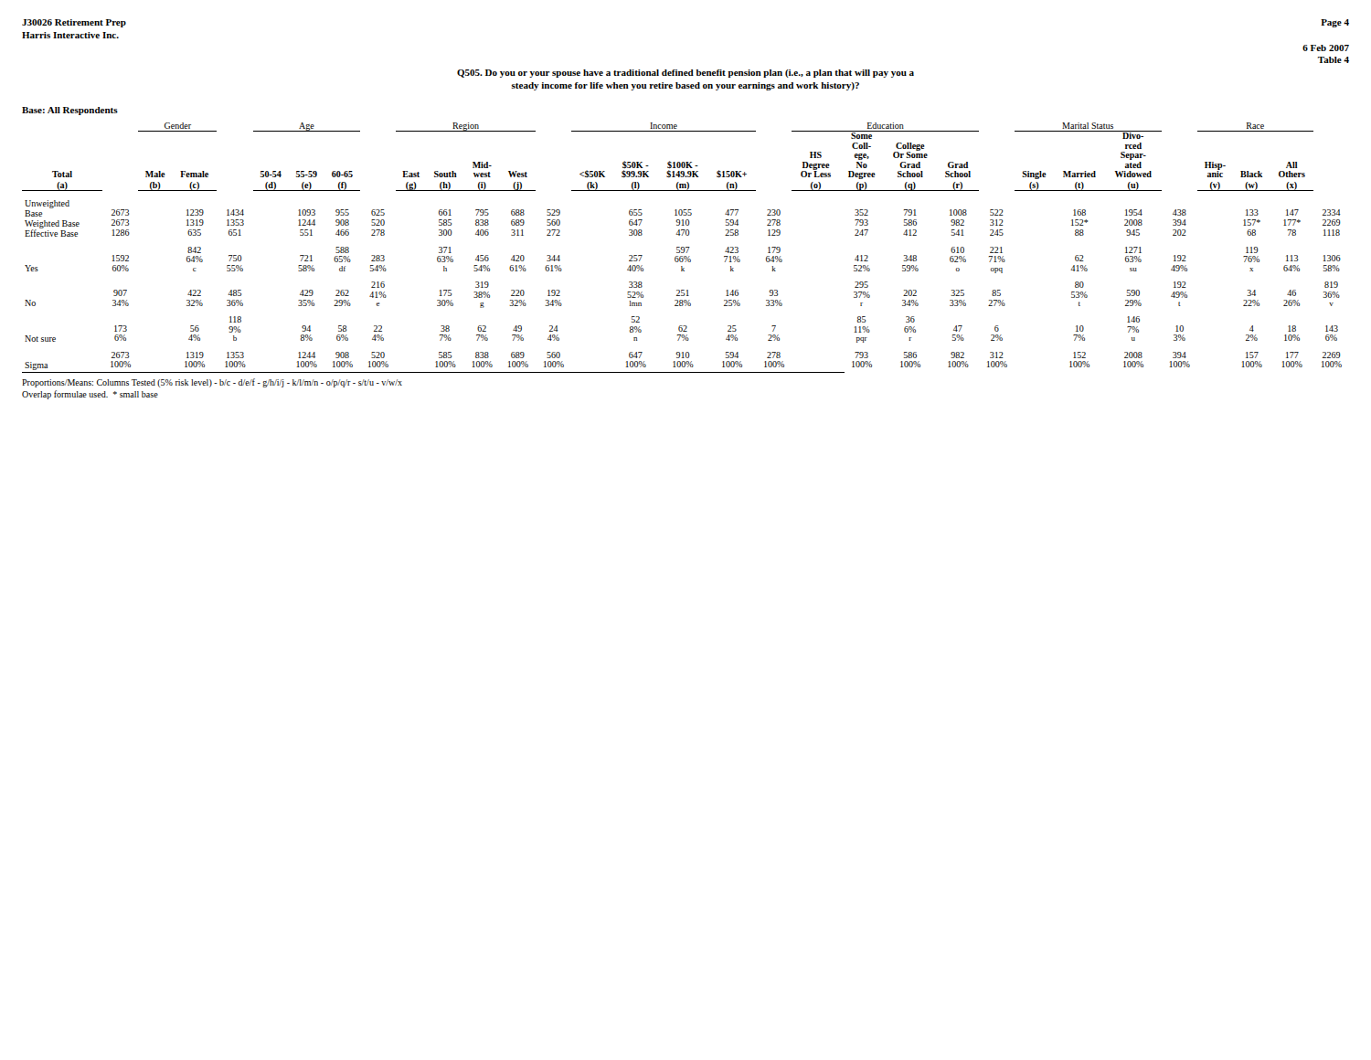J30026 Retirement Prep
Harris Interactive Inc.
Page 4
6 Feb 2007
Table 4
Q505. Do you or your spouse have a traditional defined benefit pension plan (i.e., a plan that will pay you a
steady income for life when you retire based on your earnings and work history)?
Base: All Respondents
| | | Gender | | Age | | Region | | Income | | Education | | Marital Status | | Race |
| Total | | Male | Female | | 50-54 | 55-59 | 60-65 | | East | South | Mid- west | West | | <$50K | $50K - $99.9K | $100K - $149.9K | $150K+ | | HS Degree Or Less | Some Coll- ege, No Degree | College Or Some Grad School | Grad School | | Single | Married | Divo- rced Separ- ated Widowed | | Hisp- anic | Black | All Others |
| (a) | | (b) | (c) | | (d) | (e) | (f) | | (g) | (h) | (i) | (j) | | (k) | (l) | (m) | (n) | | (o) | (p) | (q) | (r) | | (s) | (t) | (u) | | (v) | (w) | (x) |
| Unweighted Base | 2673 | | 1239 | 1434 | | 1093 | 955 | 625 | | 661 | 795 | 688 | 529 | | 655 | 1055 | 477 | 230 | | 352 | 791 | 1008 | 522 | | 168 | 1954 | 438 | | 133 | 147 | 2334 |
| Weighted Base | 2673 | | 1319 | 1353 | | 1244 | 908 | 520 | | 585 | 838 | 689 | 560 | | 647 | 910 | 594 | 278 | | 793 | 586 | 982 | 312 | | 152* | 2008 | 394 | | 157* | 177* | 2269 |
| Effective Base | 1286 | | 635 | 651 | | 551 | 466 | 278 | | 300 | 406 | 311 | 272 | | 308 | 470 | 258 | 129 | | 247 | 412 | 541 | 245 | | 88 | 945 | 202 | | 68 | 78 | 1118 |
| Yes | 1592 60% | | 842 64% c | 750 55% | | 721 58% | 588 65% df | 283 54% | | 371 63% h | 456 54% | 420 61% | 344 61% | | 257 40% | 597 66% k | 423 71% k | 179 64% k | | 412 52% | 348 59% | 610 62% o | 221 71% opq | | 62 41% | 1271 63% su | 192 49% | | 119 76% x | 113 64% | 1306 58% |
| No | 907 34% | | 422 32% | 485 36% | | 429 35% | 262 29% | 216 41% e | | 175 30% | 319 38% g | 220 32% | 192 34% | | 338 52% lmn | 251 28% | 146 25% | 93 33% | | 295 37% r | 202 34% | 325 33% | 85 27% | | 80 53% t | 590 29% | 192 49% t | | 34 22% | 46 26% | 819 36% v |
| Not sure | 173 6% | | 56 4% | 118 9% b | | 94 8% | 58 6% | 22 4% | | 38 7% | 62 7% | 49 7% | 24 4% | | 52 8% n | 62 7% | 25 4% | 7 2% | | 85 11% pqr | 36 6% r | 47 5% | 6 2% | | 10 7% | 146 7% u | 10 3% | | 4 2% | 18 10% | 143 6% |
| Sigma | 2673 100% | | 1319 100% | 1353 100% | | 1244 100% | 908 100% | 520 100% | | 585 100% | 838 100% | 689 100% | 560 100% | | 647 100% | 910 100% | 594 100% | 278 100% | | 793 100% | 586 100% | 982 100% | 312 100% | | 152 100% | 2008 100% | 394 100% | | 157 100% | 177 100% | 2269 100% |
Proportions/Means: Columns Tested (5% risk level) - b/c - d/e/f - g/h/i/j - k/l/m/n - o/p/q/r - s/t/u - v/w/x
Overlap formulae used. * small base